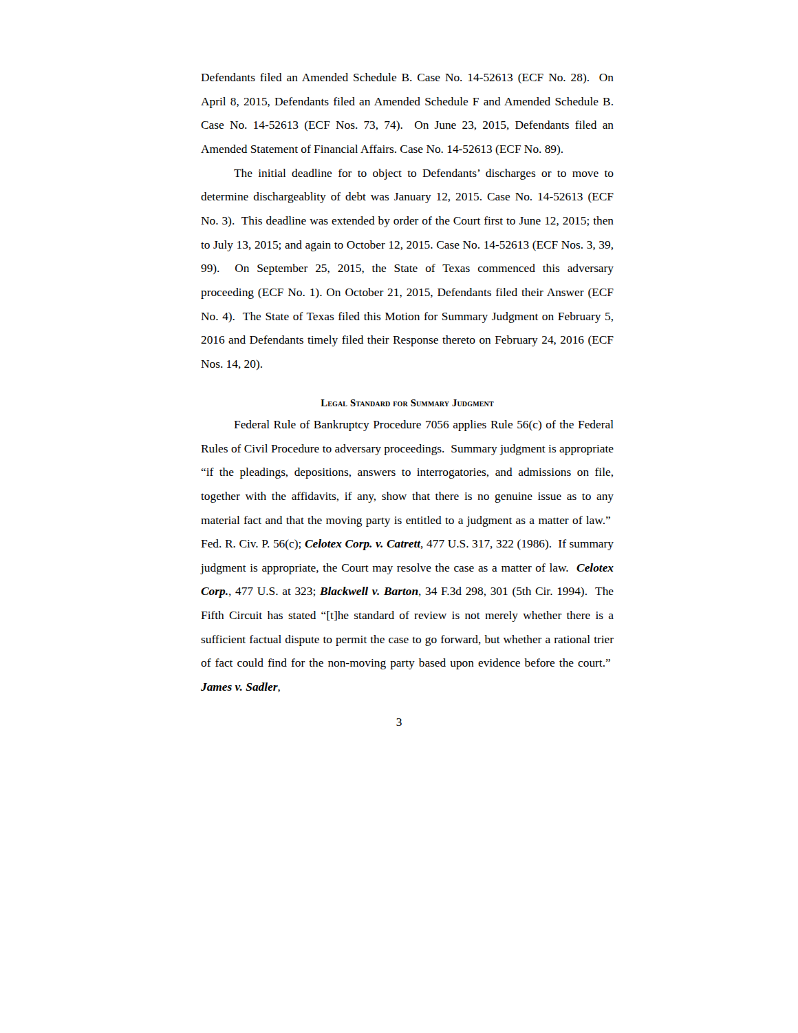Defendants filed an Amended Schedule B. Case No. 14-52613 (ECF No. 28). On April 8, 2015, Defendants filed an Amended Schedule F and Amended Schedule B. Case No. 14-52613 (ECF Nos. 73, 74). On June 23, 2015, Defendants filed an Amended Statement of Financial Affairs. Case No. 14-52613 (ECF No. 89).
The initial deadline for to object to Defendants’ discharges or to move to determine dischargeablity of debt was January 12, 2015. Case No. 14-52613 (ECF No. 3). This deadline was extended by order of the Court first to June 12, 2015; then to July 13, 2015; and again to October 12, 2015. Case No. 14-52613 (ECF Nos. 3, 39, 99). On September 25, 2015, the State of Texas commenced this adversary proceeding (ECF No. 1). On October 21, 2015, Defendants filed their Answer (ECF No. 4). The State of Texas filed this Motion for Summary Judgment on February 5, 2016 and Defendants timely filed their Response thereto on February 24, 2016 (ECF Nos. 14, 20).
Legal Standard for Summary Judgment
Federal Rule of Bankruptcy Procedure 7056 applies Rule 56(c) of the Federal Rules of Civil Procedure to adversary proceedings. Summary judgment is appropriate “if the pleadings, depositions, answers to interrogatories, and admissions on file, together with the affidavits, if any, show that there is no genuine issue as to any material fact and that the moving party is entitled to a judgment as a matter of law.” Fed. R. Civ. P. 56(c); Celotex Corp. v. Catrett, 477 U.S. 317, 322 (1986). If summary judgment is appropriate, the Court may resolve the case as a matter of law. Celotex Corp., 477 U.S. at 323; Blackwell v. Barton, 34 F.3d 298, 301 (5th Cir. 1994). The Fifth Circuit has stated “[t]he standard of review is not merely whether there is a sufficient factual dispute to permit the case to go forward, but whether a rational trier of fact could find for the non-moving party based upon evidence before the court.” James v. Sadler,
3